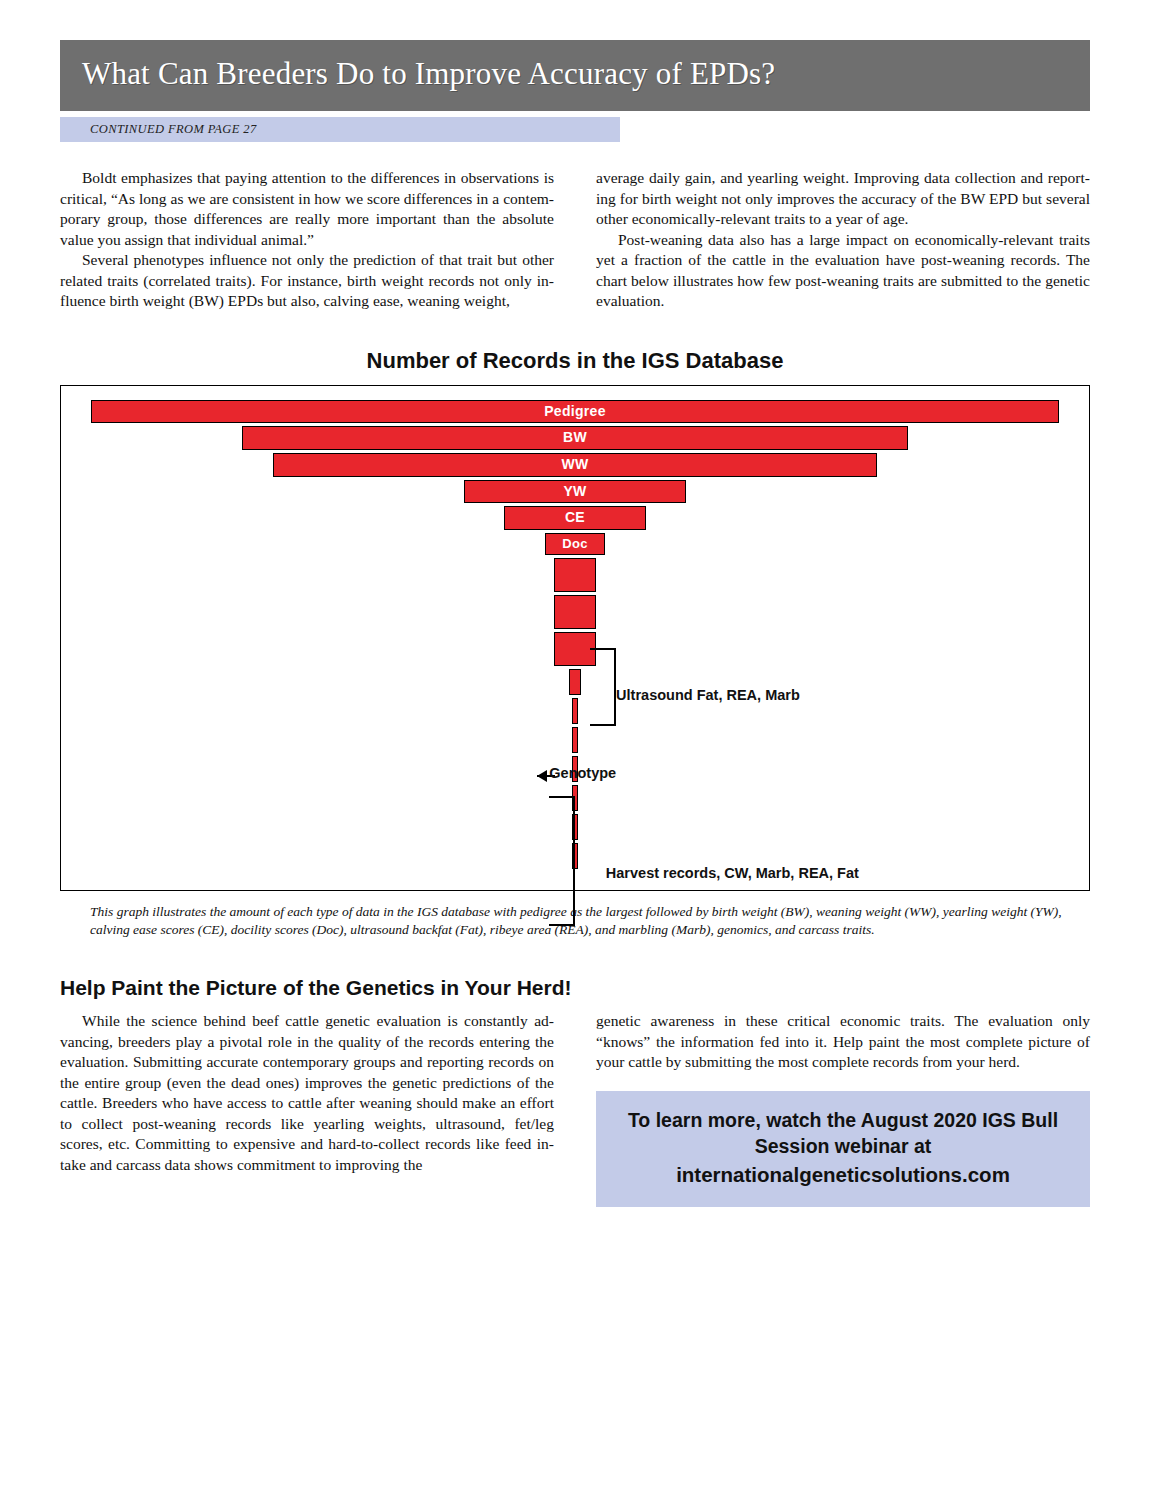What Can Breeders Do to Improve Accuracy of EPDs?
CONTINUED FROM PAGE 27
Boldt emphasizes that paying attention to the differences in observations is critical, “As long as we are consistent in how we score differences in a contemporary group, those differences are really more important than the absolute value you assign that individual animal.”
Several phenotypes influence not only the prediction of that trait but other related traits (correlated traits). For instance, birth weight records not only influence birth weight (BW) EPDs but also, calving ease, weaning weight,
average daily gain, and yearling weight. Improving data collection and reporting for birth weight not only improves the accuracy of the BW EPD but several other economically-relevant traits to a year of age.
Post-weaning data also has a large impact on economically-relevant traits yet a fraction of the cattle in the evaluation have post-weaning records. The chart below illustrates how few post-weaning traits are submitted to the genetic evaluation.
Number of Records in the IGS Database
Pedigree
BW
WW
YW
CE
Doc
Ultrasound Fat, REA, Marb
Genotype
Harvest records, CW, Marb, REA, Fat
This graph illustrates the amount of each type of data in the IGS database with pedigree as the largest followed by birth weight (BW), weaning weight (WW), yearling weight (YW), calving ease scores (CE), docility scores (Doc), ultrasound backfat (Fat), ribeye area (REA), and marbling (Marb), genomics, and carcass traits.
Help Paint the Picture of the Genetics in Your Herd!
While the science behind beef cattle genetic evaluation is constantly advancing, breeders play a pivotal role in the quality of the records entering the evaluation. Submitting accurate contemporary groups and reporting records on the entire group (even the dead ones) improves the genetic predictions of the cattle. Breeders who have access to cattle after weaning should make an effort to collect post-weaning records like yearling weights, ultrasound, fet/leg scores, etc. Committing to expensive and hard-to-collect records like feed intake and carcass data shows commitment to improving the
genetic awareness in these critical economic traits. The evaluation only “knows” the information fed into it. Help paint the most complete picture of your cattle by submitting the most complete records from your herd.
To learn more, watch the August 2020 IGS Bull Session webinar at internationalgeneticsolutions.com